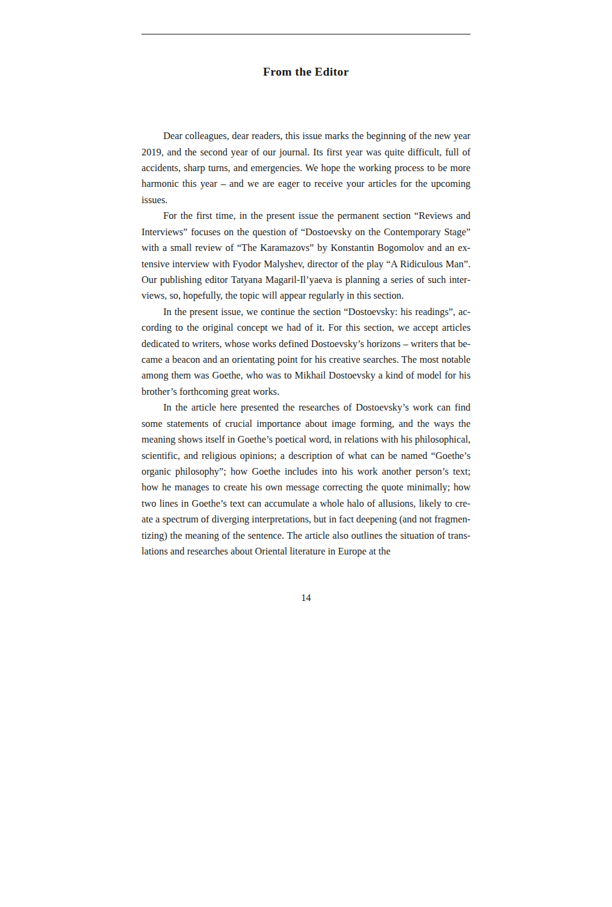From the Editor
Dear colleagues, dear readers, this issue marks the beginning of the new year 2019, and the second year of our journal. Its first year was quite difficult, full of accidents, sharp turns, and emergencies. We hope the working process to be more harmonic this year – and we are eager to receive your articles for the upcoming issues.
For the first time, in the present issue the permanent section “Reviews and Interviews” focuses on the question of “Dostoevsky on the Contemporary Stage” with a small review of “The Karamazovs” by Konstantin Bogomolov and an extensive interview with Fyodor Malyshev, director of the play “A Ridiculous Man”. Our publishing editor Tatyana Magaril-Il’yaeva is planning a series of such interviews, so, hopefully, the topic will appear regularly in this section.
In the present issue, we continue the section “Dostoevsky: his readings”, according to the original concept we had of it. For this section, we accept articles dedicated to writers, whose works defined Dostoevsky’s horizons – writers that became a beacon and an orientating point for his creative searches. The most notable among them was Goethe, who was to Mikhail Dostoevsky a kind of model for his brother’s forthcoming great works.
In the article here presented the researches of Dostoevsky’s work can find some statements of crucial importance about image forming, and the ways the meaning shows itself in Goethe’s poetical word, in relations with his philosophical, scientific, and religious opinions; a description of what can be named “Goethe’s organic philosophy”; how Goethe includes into his work another person’s text; how he manages to create his own message correcting the quote minimally; how two lines in Goethe’s text can accumulate a whole halo of allusions, likely to create a spectrum of diverging interpretations, but in fact deepening (and not fragmentizing) the meaning of the sentence. The article also outlines the situation of translations and researches about Oriental literature in Europe at the
14